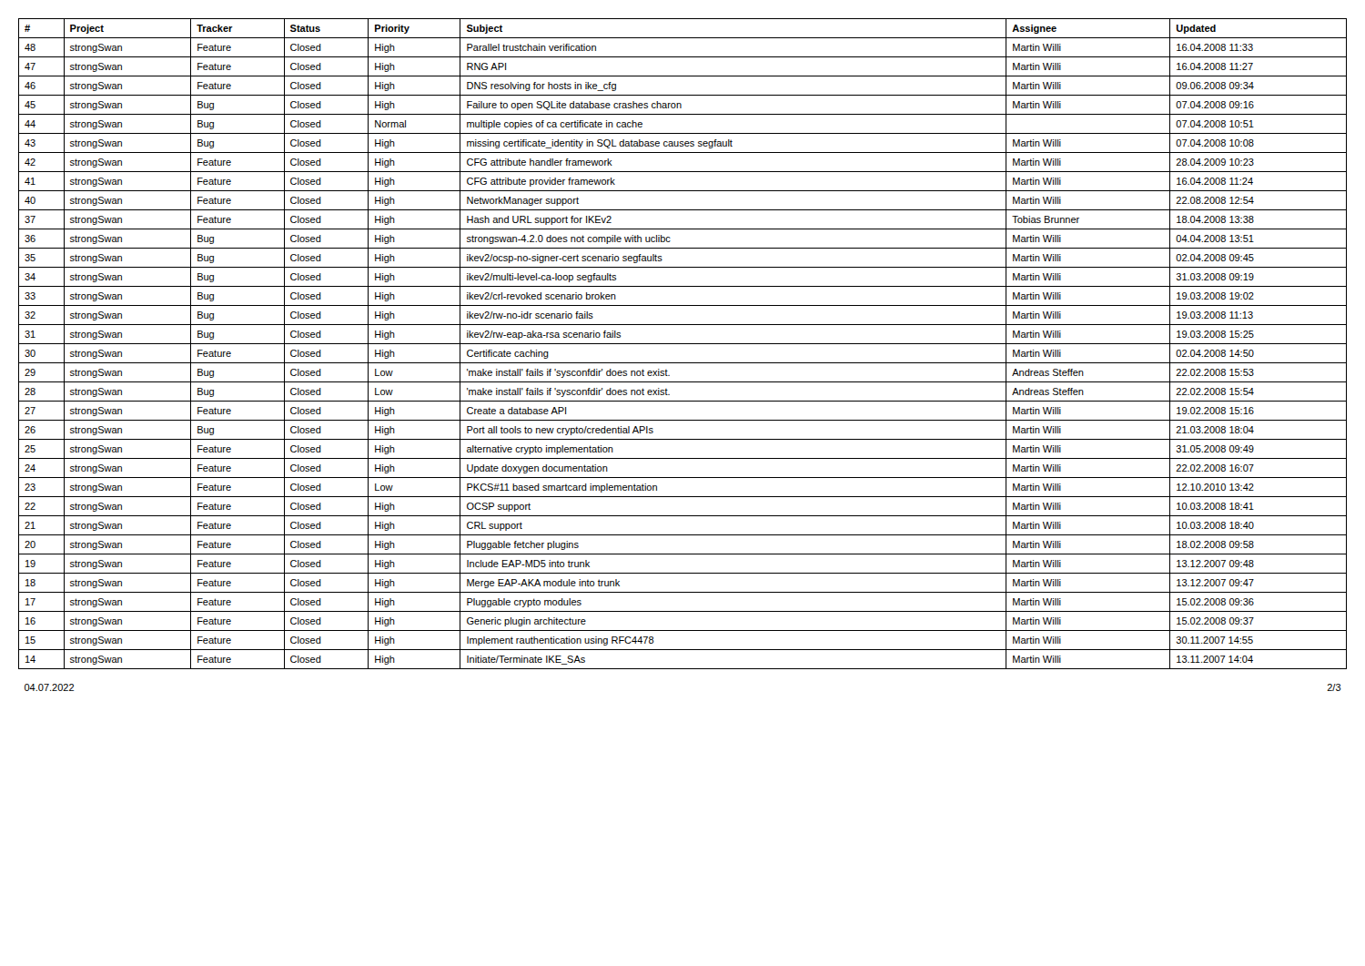strongSwan issue tracker listing
| # | Project | Tracker | Status | Priority | Subject | Assignee | Updated |
| --- | --- | --- | --- | --- | --- | --- | --- |
| 48 | strongSwan | Feature | Closed | High | Parallel trustchain verification | Martin Willi | 16.04.2008 11:33 |
| 47 | strongSwan | Feature | Closed | High | RNG API | Martin Willi | 16.04.2008 11:27 |
| 46 | strongSwan | Feature | Closed | High | DNS resolving for hosts in ike_cfg | Martin Willi | 09.06.2008 09:34 |
| 45 | strongSwan | Bug | Closed | High | Failure to open SQLite database crashes charon | Martin Willi | 07.04.2008 09:16 |
| 44 | strongSwan | Bug | Closed | Normal | multiple copies of ca certificate in cache | | 07.04.2008 10:51 |
| 43 | strongSwan | Bug | Closed | High | missing certificate_identity in SQL database causes segfault | Martin Willi | 07.04.2008 10:08 |
| 42 | strongSwan | Feature | Closed | High | CFG attribute handler framework | Martin Willi | 28.04.2009 10:23 |
| 41 | strongSwan | Feature | Closed | High | CFG attribute provider framework | Martin Willi | 16.04.2008 11:24 |
| 40 | strongSwan | Feature | Closed | High | NetworkManager support | Martin Willi | 22.08.2008 12:54 |
| 37 | strongSwan | Feature | Closed | High | Hash and URL support for IKEv2 | Tobias Brunner | 18.04.2008 13:38 |
| 36 | strongSwan | Bug | Closed | High | strongswan-4.2.0 does not compile with uclibc | Martin Willi | 04.04.2008 13:51 |
| 35 | strongSwan | Bug | Closed | High | ikev2/ocsp-no-signer-cert scenario segfaults | Martin Willi | 02.04.2008 09:45 |
| 34 | strongSwan | Bug | Closed | High | ikev2/multi-level-ca-loop segfaults | Martin Willi | 31.03.2008 09:19 |
| 33 | strongSwan | Bug | Closed | High | ikev2/crl-revoked scenario broken | Martin Willi | 19.03.2008 19:02 |
| 32 | strongSwan | Bug | Closed | High | ikev2/rw-no-idr scenario fails | Martin Willi | 19.03.2008 11:13 |
| 31 | strongSwan | Bug | Closed | High | ikev2/rw-eap-aka-rsa scenario fails | Martin Willi | 19.03.2008 15:25 |
| 30 | strongSwan | Feature | Closed | High | Certificate caching | Martin Willi | 02.04.2008 14:50 |
| 29 | strongSwan | Bug | Closed | Low | 'make install' fails if 'sysconfdir' does not exist. | Andreas Steffen | 22.02.2008 15:53 |
| 28 | strongSwan | Bug | Closed | Low | 'make install' fails if 'sysconfdir' does not exist. | Andreas Steffen | 22.02.2008 15:54 |
| 27 | strongSwan | Feature | Closed | High | Create a database API | Martin Willi | 19.02.2008 15:16 |
| 26 | strongSwan | Bug | Closed | High | Port all tools to new crypto/credential APIs | Martin Willi | 21.03.2008 18:04 |
| 25 | strongSwan | Feature | Closed | High | alternative crypto implementation | Martin Willi | 31.05.2008 09:49 |
| 24 | strongSwan | Feature | Closed | High | Update doxygen documentation | Martin Willi | 22.02.2008 16:07 |
| 23 | strongSwan | Feature | Closed | Low | PKCS#11 based smartcard implementation | Martin Willi | 12.10.2010 13:42 |
| 22 | strongSwan | Feature | Closed | High | OCSP support | Martin Willi | 10.03.2008 18:41 |
| 21 | strongSwan | Feature | Closed | High | CRL support | Martin Willi | 10.03.2008 18:40 |
| 20 | strongSwan | Feature | Closed | High | Pluggable fetcher plugins | Martin Willi | 18.02.2008 09:58 |
| 19 | strongSwan | Feature | Closed | High | Include EAP-MD5 into trunk | Martin Willi | 13.12.2007 09:48 |
| 18 | strongSwan | Feature | Closed | High | Merge EAP-AKA module into trunk | Martin Willi | 13.12.2007 09:47 |
| 17 | strongSwan | Feature | Closed | High | Pluggable crypto modules | Martin Willi | 15.02.2008 09:36 |
| 16 | strongSwan | Feature | Closed | High | Generic plugin architecture | Martin Willi | 15.02.2008 09:37 |
| 15 | strongSwan | Feature | Closed | High | Implement rauthentication using RFC4478 | Martin Willi | 30.11.2007 14:55 |
| 14 | strongSwan | Feature | Closed | High | Initiate/Terminate IKE_SAs | Martin Willi | 13.11.2007 14:04 |
| 04.07.2022 | 2/3 |